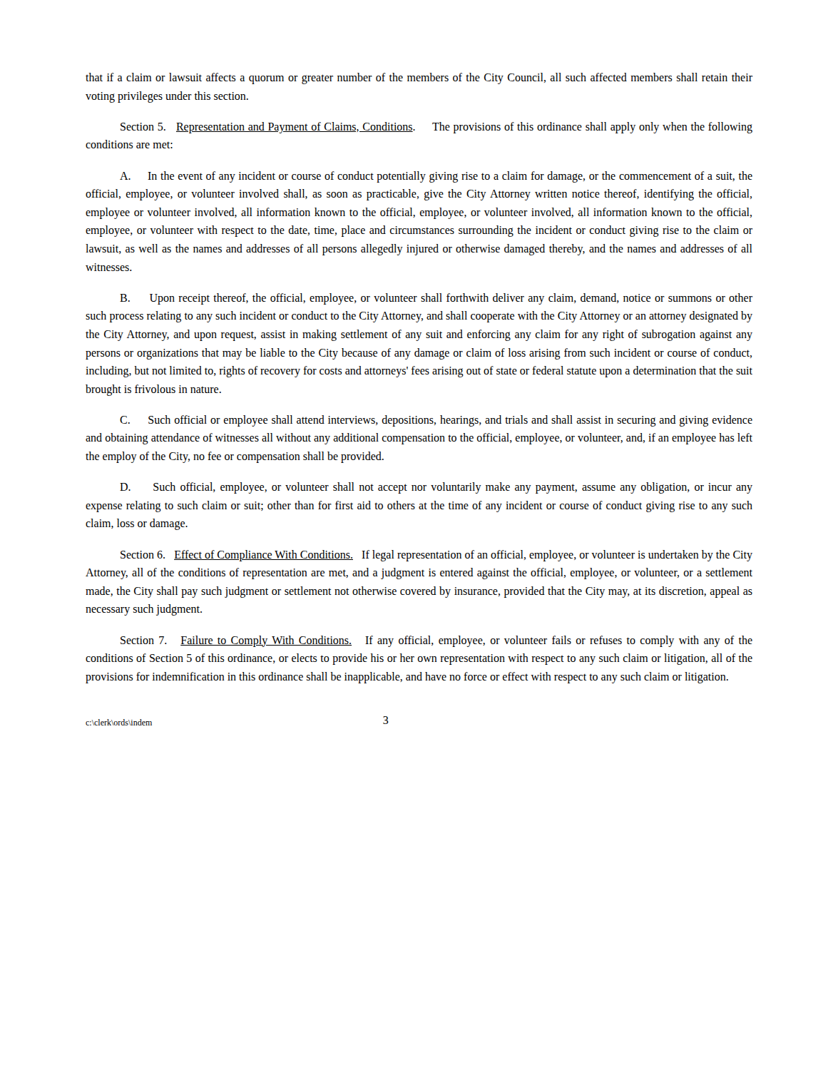that if a claim or lawsuit affects a quorum or greater number of the members of the City Council, all such affected members shall retain their voting privileges under this section.
Section 5. Representation and Payment of Claims, Conditions. The provisions of this ordinance shall apply only when the following conditions are met:
A. In the event of any incident or course of conduct potentially giving rise to a claim for damage, or the commencement of a suit, the official, employee, or volunteer involved shall, as soon as practicable, give the City Attorney written notice thereof, identifying the official, employee or volunteer involved, all information known to the official, employee, or volunteer involved, all information known to the official, employee, or volunteer with respect to the date, time, place and circumstances surrounding the incident or conduct giving rise to the claim or lawsuit, as well as the names and addresses of all persons allegedly injured or otherwise damaged thereby, and the names and addresses of all witnesses.
B. Upon receipt thereof, the official, employee, or volunteer shall forthwith deliver any claim, demand, notice or summons or other such process relating to any such incident or conduct to the City Attorney, and shall cooperate with the City Attorney or an attorney designated by the City Attorney, and upon request, assist in making settlement of any suit and enforcing any claim for any right of subrogation against any persons or organizations that may be liable to the City because of any damage or claim of loss arising from such incident or course of conduct, including, but not limited to, rights of recovery for costs and attorneys' fees arising out of state or federal statute upon a determination that the suit brought is frivolous in nature.
C. Such official or employee shall attend interviews, depositions, hearings, and trials and shall assist in securing and giving evidence and obtaining attendance of witnesses all without any additional compensation to the official, employee, or volunteer, and, if an employee has left the employ of the City, no fee or compensation shall be provided.
D. Such official, employee, or volunteer shall not accept nor voluntarily make any payment, assume any obligation, or incur any expense relating to such claim or suit; other than for first aid to others at the time of any incident or course of conduct giving rise to any such claim, loss or damage.
Section 6. Effect of Compliance With Conditions. If legal representation of an official, employee, or volunteer is undertaken by the City Attorney, all of the conditions of representation are met, and a judgment is entered against the official, employee, or volunteer, or a settlement made, the City shall pay such judgment or settlement not otherwise covered by insurance, provided that the City may, at its discretion, appeal as necessary such judgment.
Section 7. Failure to Comply With Conditions. If any official, employee, or volunteer fails or refuses to comply with any of the conditions of Section 5 of this ordinance, or elects to provide his or her own representation with respect to any such claim or litigation, all of the provisions for indemnification in this ordinance shall be inapplicable, and have no force or effect with respect to any such claim or litigation.
c:\clerk\ords\indem
3